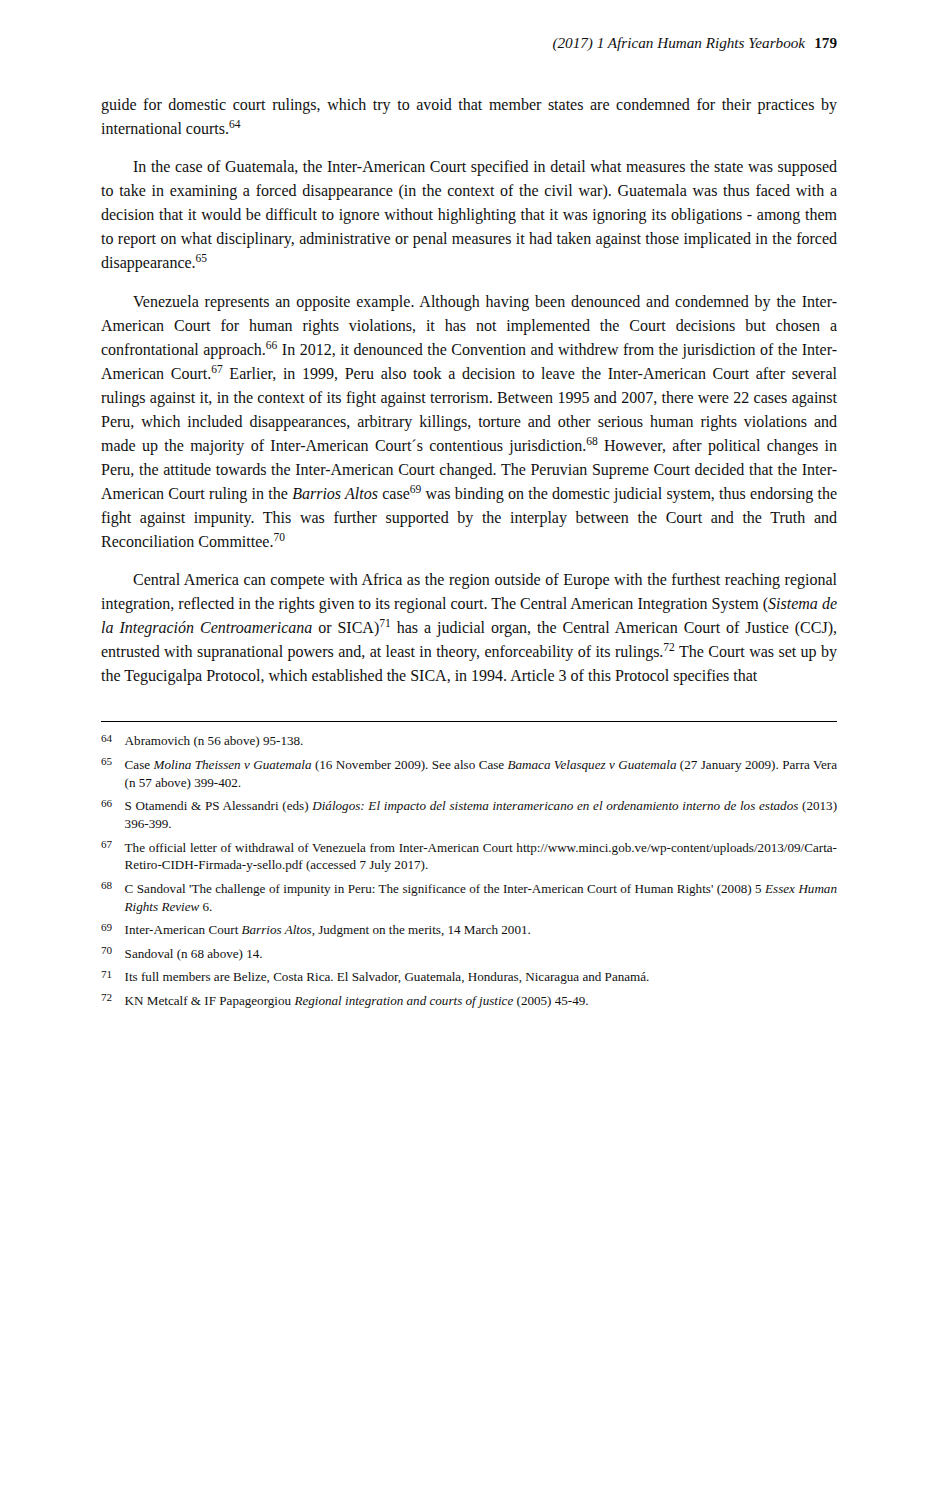(2017) 1 African Human Rights Yearbook 179
guide for domestic court rulings, which try to avoid that member states are condemned for their practices by international courts.64
In the case of Guatemala, the Inter-American Court specified in detail what measures the state was supposed to take in examining a forced disappearance (in the context of the civil war). Guatemala was thus faced with a decision that it would be difficult to ignore without highlighting that it was ignoring its obligations - among them to report on what disciplinary, administrative or penal measures it had taken against those implicated in the forced disappearance.65
Venezuela represents an opposite example. Although having been denounced and condemned by the Inter-American Court for human rights violations, it has not implemented the Court decisions but chosen a confrontational approach.66 In 2012, it denounced the Convention and withdrew from the jurisdiction of the Inter-American Court.67 Earlier, in 1999, Peru also took a decision to leave the Inter-American Court after several rulings against it, in the context of its fight against terrorism. Between 1995 and 2007, there were 22 cases against Peru, which included disappearances, arbitrary killings, torture and other serious human rights violations and made up the majority of Inter-American Court´s contentious jurisdiction.68 However, after political changes in Peru, the attitude towards the Inter-American Court changed. The Peruvian Supreme Court decided that the Inter-American Court ruling in the Barrios Altos case69 was binding on the domestic judicial system, thus endorsing the fight against impunity. This was further supported by the interplay between the Court and the Truth and Reconciliation Committee.70
Central America can compete with Africa as the region outside of Europe with the furthest reaching regional integration, reflected in the rights given to its regional court. The Central American Integration System (Sistema de la Integración Centroamericana or SICA)71 has a judicial organ, the Central American Court of Justice (CCJ), entrusted with supranational powers and, at least in theory, enforceability of its rulings.72 The Court was set up by the Tegucigalpa Protocol, which established the SICA, in 1994. Article 3 of this Protocol specifies that
64 Abramovich (n 56 above) 95-138.
65 Case Molina Theissen v Guatemala (16 November 2009). See also Case Bamaca Velasquez v Guatemala (27 January 2009). Parra Vera (n 57 above) 399-402.
66 S Otamendi & PS Alessandri (eds) Diálogos: El impacto del sistema interamericano en el ordenamiento interno de los estados (2013) 396-399.
67 The official letter of withdrawal of Venezuela from Inter-American Court http://www.minci.gob.ve/wp-content/uploads/2013/09/Carta-Retiro-CIDH-Firmada-y-sello.pdf (accessed 7 July 2017).
68 C Sandoval 'The challenge of impunity in Peru: The significance of the Inter-American Court of Human Rights' (2008) 5 Essex Human Rights Review 6.
69 Inter-American Court Barrios Altos, Judgment on the merits, 14 March 2001.
70 Sandoval (n 68 above) 14.
71 Its full members are Belize, Costa Rica. El Salvador, Guatemala, Honduras, Nicaragua and Panamá.
72 KN Metcalf & IF Papageorgiou Regional integration and courts of justice (2005) 45-49.